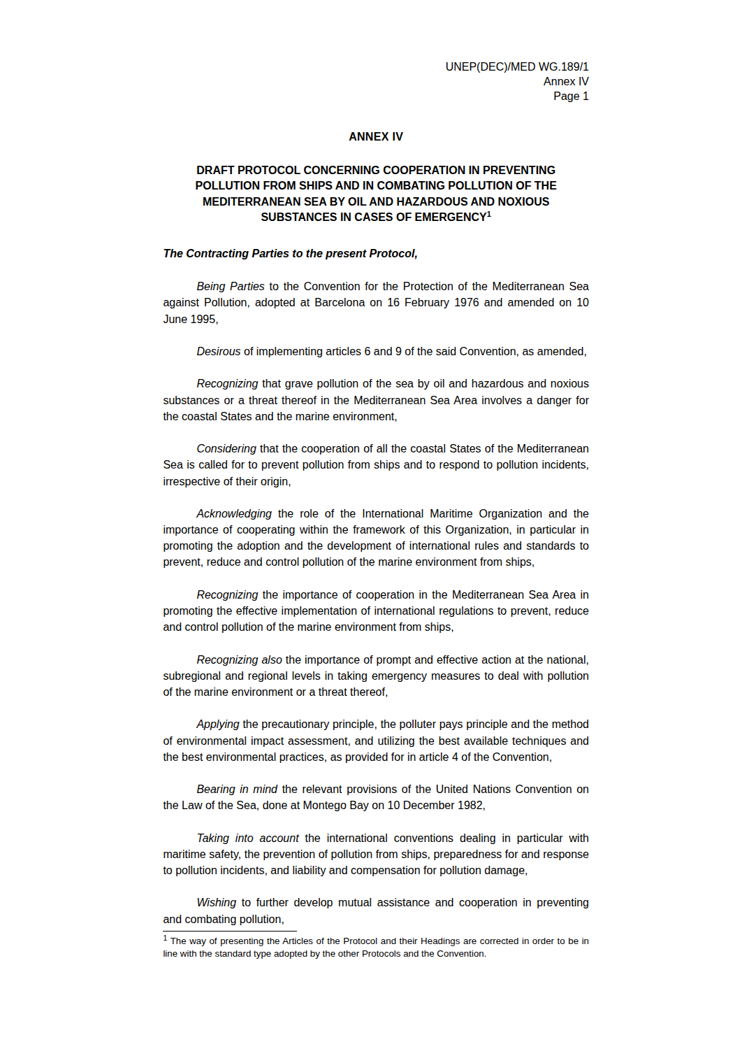UNEP(DEC)/MED WG.189/1
Annex IV
Page 1
ANNEX IV
DRAFT PROTOCOL CONCERNING COOPERATION IN PREVENTING POLLUTION FROM SHIPS AND IN COMBATING POLLUTION OF THE MEDITERRANEAN SEA BY OIL AND HAZARDOUS AND NOXIOUS SUBSTANCES IN CASES OF EMERGENCY1
The Contracting Parties to the present Protocol,
Being Parties to the Convention for the Protection of the Mediterranean Sea against Pollution, adopted at Barcelona on 16 February 1976 and amended on 10 June 1995,
Desirous of implementing articles 6 and 9 of the said Convention, as amended,
Recognizing that grave pollution of the sea by oil and hazardous and noxious substances or a threat thereof in the Mediterranean Sea Area involves a danger for the coastal States and the marine environment,
Considering that the cooperation of all the coastal States of the Mediterranean Sea is called for to prevent pollution from ships and to respond to pollution incidents, irrespective of their origin,
Acknowledging the role of the International Maritime Organization and the importance of cooperating within the framework of this Organization, in particular in promoting the adoption and the development of international rules and standards to prevent, reduce and control pollution of the marine environment from ships,
Recognizing the importance of cooperation in the Mediterranean Sea Area in promoting the effective implementation of international regulations to prevent, reduce and control pollution of the marine environment from ships,
Recognizing also the importance of prompt and effective action at the national, subregional and regional levels in taking emergency measures to deal with pollution of the marine environment or a threat thereof,
Applying the precautionary principle, the polluter pays principle and the method of environmental impact assessment, and utilizing the best available techniques and the best environmental practices, as provided for in article 4 of the Convention,
Bearing in mind the relevant provisions of the United Nations Convention on the Law of the Sea, done at Montego Bay on 10 December 1982,
Taking into account the international conventions dealing in particular with maritime safety, the prevention of pollution from ships, preparedness for and response to pollution incidents, and liability and compensation for pollution damage,
Wishing to further develop mutual assistance and cooperation in preventing and combating pollution,
1 The way of presenting the Articles of the Protocol and their Headings are corrected in order to be in line with the standard type adopted by the other Protocols and the Convention.